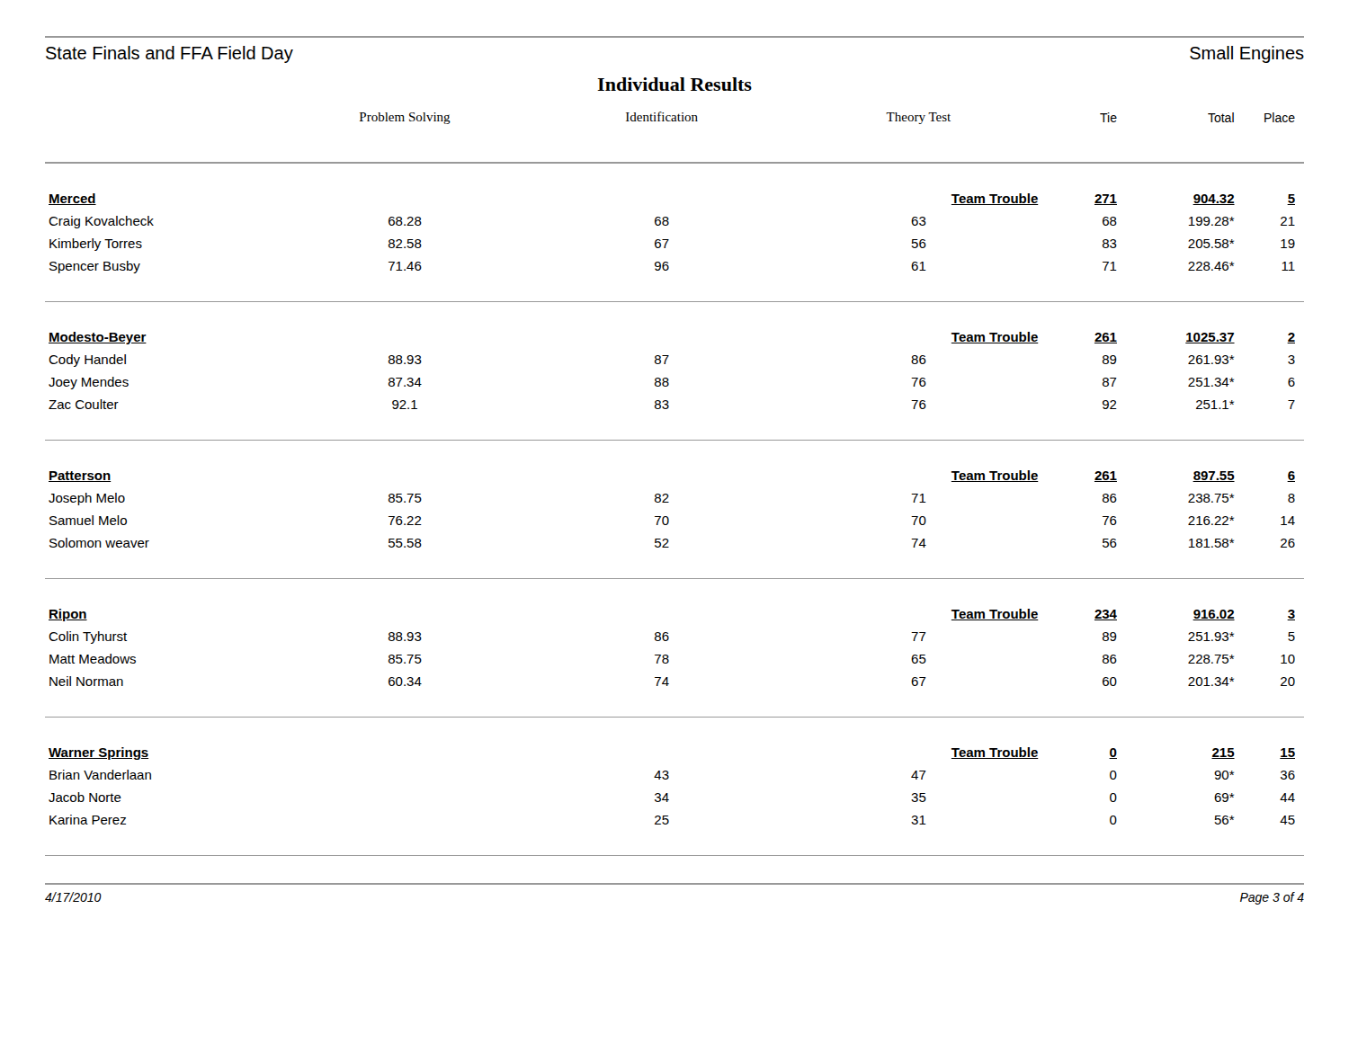State Finals and FFA Field Day
Small Engines
Individual Results
| | Problem Solving | Identification | Theory Test | Tie | Total | Place |
| --- | --- | --- | --- | --- | --- | --- |
| Merced | | | Team Trouble | 271 | 904.32 | 5 |
| Craig Kovalcheck | 68.28 | 68 | 63 | 68 | 199.28* | 21 |
| Kimberly Torres | 82.58 | 67 | 56 | 83 | 205.58* | 19 |
| Spencer Busby | 71.46 | 96 | 61 | 71 | 228.46* | 11 |
| Modesto-Beyer | | | Team Trouble | 261 | 1025.37 | 2 |
| Cody Handel | 88.93 | 87 | 86 | 89 | 261.93* | 3 |
| Joey Mendes | 87.34 | 88 | 76 | 87 | 251.34* | 6 |
| Zac Coulter | 92.1 | 83 | 76 | 92 | 251.1* | 7 |
| Patterson | | | Team Trouble | 261 | 897.55 | 6 |
| Joseph Melo | 85.75 | 82 | 71 | 86 | 238.75* | 8 |
| Samuel Melo | 76.22 | 70 | 70 | 76 | 216.22* | 14 |
| Solomon weaver | 55.58 | 52 | 74 | 56 | 181.58* | 26 |
| Ripon | | | Team Trouble | 234 | 916.02 | 3 |
| Colin Tyhurst | 88.93 | 86 | 77 | 89 | 251.93* | 5 |
| Matt Meadows | 85.75 | 78 | 65 | 86 | 228.75* | 10 |
| Neil Norman | 60.34 | 74 | 67 | 60 | 201.34* | 20 |
| Warner Springs | | | Team Trouble | 0 | 215 | 15 |
| Brian Vanderlaan | | 43 | 47 | 0 | 90* | 36 |
| Jacob Norte | | 34 | 35 | 0 | 69* | 44 |
| Karina Perez | | 25 | 31 | 0 | 56* | 45 |
4/17/2010
Page 3 of 4